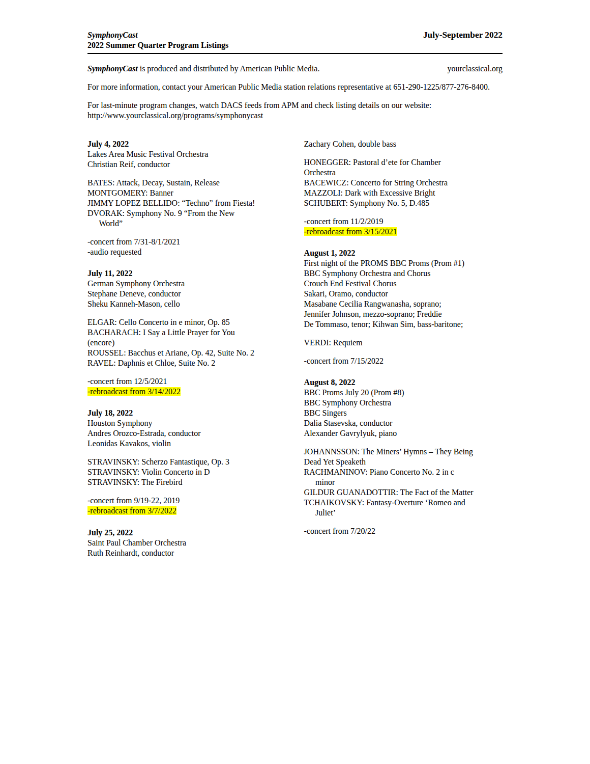SymphonyCast 2022 Summer Quarter Program Listings
July-September 2022
yourclassical.org SymphonyCast is produced and distributed by American Public Media.
For more information, contact your American Public Media station relations representative at 651-290-1225/877-276-8400.
For last-minute program changes, watch DACS feeds from APM and check listing details on our website: http://www.yourclassical.org/programs/symphonycast
July 4, 2022
Lakes Area Music Festival Orchestra
Christian Reif, conductor
BATES: Attack, Decay, Sustain, Release
MONTGOMERY: Banner
JIMMY LOPEZ BELLIDO: “Techno” from Fiesta!
DVORAK: Symphony No. 9 “From the New
World”
-concert from 7/31-8/1/2021
-audio requested
July 11, 2022
German Symphony Orchestra
Stephane Deneve, conductor
Sheku Kanneh-Mason, cello
ELGAR: Cello Concerto in e minor, Op. 85
BACHARACH: I Say a Little Prayer for You
(encore)
ROUSSEL: Bacchus et Ariane, Op. 42, Suite No. 2
RAVEL: Daphnis et Chloe, Suite No. 2
-concert from 12/5/2021
-rebroadcast from 3/14/2022
July 18, 2022
Houston Symphony
Andres Orozco-Estrada, conductor
Leonidas Kavakos, violin
STRAVINSKY: Scherzo Fantastique, Op. 3
STRAVINSKY: Violin Concerto in D
STRAVINSKY: The Firebird
-concert from 9/19-22, 2019
-rebroadcast from 3/7/2022
July 25, 2022
Saint Paul Chamber Orchestra
Ruth Reinhardt, conductor
Zachary Cohen, double bass
HONEGGER: Pastoral d’ete for Chamber
Orchestra
BACEWICZ: Concerto for String Orchestra
MAZZOLI: Dark with Excessive Bright
SCHUBERT: Symphony No. 5, D.485
-concert from 11/2/2019
-rebroadcast from 3/15/2021
August 1, 2022
First night of the PROMS BBC Proms (Prom #1)
BBC Symphony Orchestra and Chorus
Crouch End Festival Chorus
Sakari, Oramo, conductor
Masabane Cecilia Rangwanasha, soprano;
Jennifer Johnson, mezzo-soprano; Freddie
De Tommaso, tenor; Kihwan Sim, bass-baritone;
VERDI: Requiem
-concert from 7/15/2022
August 8, 2022
BBC Proms July 20 (Prom #8)
BBC Symphony Orchestra
BBC Singers
Dalia Stasevska, conductor
Alexander Gavrylyuk, piano
JOHANNSSON: The Miners’ Hymns – They Being
Dead Yet Speaketh
RACHMANINOV: Piano Concerto No. 2 in c
minor
GILDUR GUANADOTTIR: The Fact of the Matter
TCHAIKOVSKY: Fantasy-Overture ‘Romeo and
Juliet’
-concert from 7/20/22